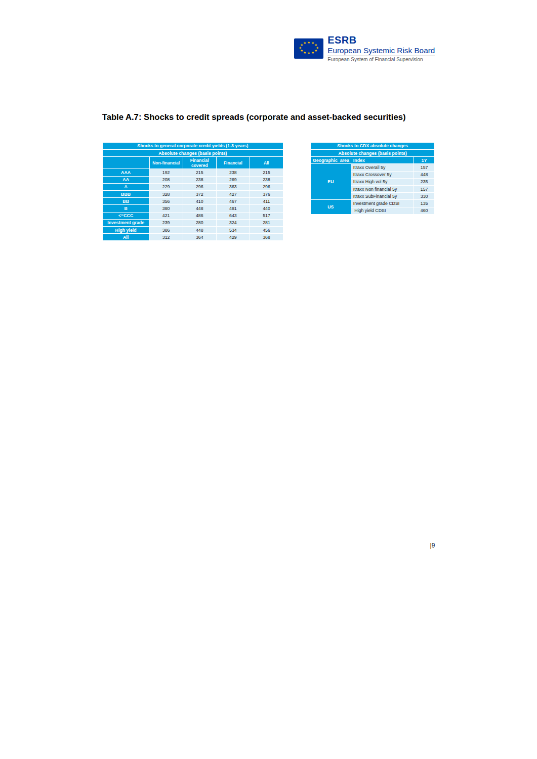★ ★ ★ ★ ★ ★ ★ ★ ★ ★ ★ ★
ESRB
European Systemic Risk Board
European System of Financial Supervision
Table A.7: Shocks to credit spreads (corporate and asset-backed securities)
| Shocks to general corporate credit yields (1-3 years) |
| --- |
| Absolute changes (basis points) |
| | Non-financial | Financial covered | Financial | All |
| AAA | 192 | 215 | 238 | 215 |
| AA | 208 | 238 | 269 | 238 |
| A | 229 | 296 | 363 | 296 |
| BBB | 328 | 372 | 427 | 376 |
| BB | 356 | 410 | 467 | 411 |
| B | 380 | 448 | 491 | 440 |
| <=CCC | 421 | 486 | 643 | 517 |
| Investment grade | 239 | 280 | 324 | 281 |
| High yield | 386 | 448 | 534 | 456 |
| All | 312 | 364 | 429 | 368 |
| Shocks to CDX absolute changes |
| --- |
| Absolute changes (basis points) |
| Geographic area | Index | 1Y |
| EU | Itraxx Overall 5y | 157 |
| Itraxx Crossover 5y | 448 |
| Itraxx High vol 5y | 235 |
| Itraxx Non financial 5y | 157 |
| Itraxx SubFinancial 5y | 330 |
| US | Investment grade CDSI | 135 |
| High yield CDSI | 460 |
|9